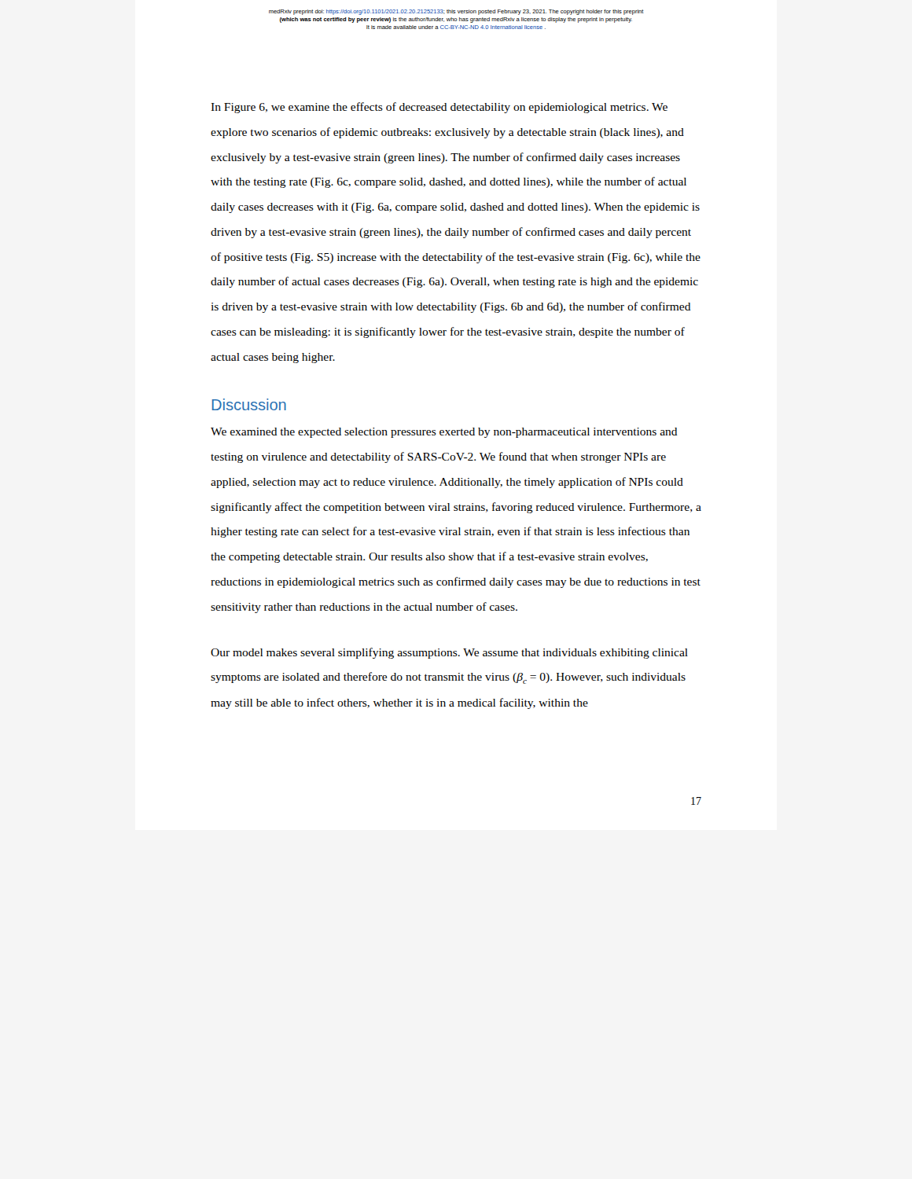medRxiv preprint doi: https://doi.org/10.1101/2021.02.20.21252133; this version posted February 23, 2021. The copyright holder for this preprint
(which was not certified by peer review) is the author/funder, who has granted medRxiv a license to display the preprint in perpetuity.
It is made available under a CC-BY-NC-ND 4.0 International license .
In Figure 6, we examine the effects of decreased detectability on epidemiological metrics. We explore two scenarios of epidemic outbreaks: exclusively by a detectable strain (black lines), and exclusively by a test-evasive strain (green lines). The number of confirmed daily cases increases with the testing rate (Fig. 6c, compare solid, dashed, and dotted lines), while the number of actual daily cases decreases with it (Fig. 6a, compare solid, dashed and dotted lines). When the epidemic is driven by a test-evasive strain (green lines), the daily number of confirmed cases and daily percent of positive tests (Fig. S5) increase with the detectability of the test-evasive strain (Fig. 6c), while the daily number of actual cases decreases (Fig. 6a). Overall, when testing rate is high and the epidemic is driven by a test-evasive strain with low detectability (Figs. 6b and 6d), the number of confirmed cases can be misleading: it is significantly lower for the test-evasive strain, despite the number of actual cases being higher.
Discussion
We examined the expected selection pressures exerted by non-pharmaceutical interventions and testing on virulence and detectability of SARS-CoV-2. We found that when stronger NPIs are applied, selection may act to reduce virulence. Additionally, the timely application of NPIs could significantly affect the competition between viral strains, favoring reduced virulence. Furthermore, a higher testing rate can select for a test-evasive viral strain, even if that strain is less infectious than the competing detectable strain. Our results also show that if a test-evasive strain evolves, reductions in epidemiological metrics such as confirmed daily cases may be due to reductions in test sensitivity rather than reductions in the actual number of cases.
Our model makes several simplifying assumptions. We assume that individuals exhibiting clinical symptoms are isolated and therefore do not transmit the virus (βc = 0). However, such individuals may still be able to infect others, whether it is in a medical facility, within the
17